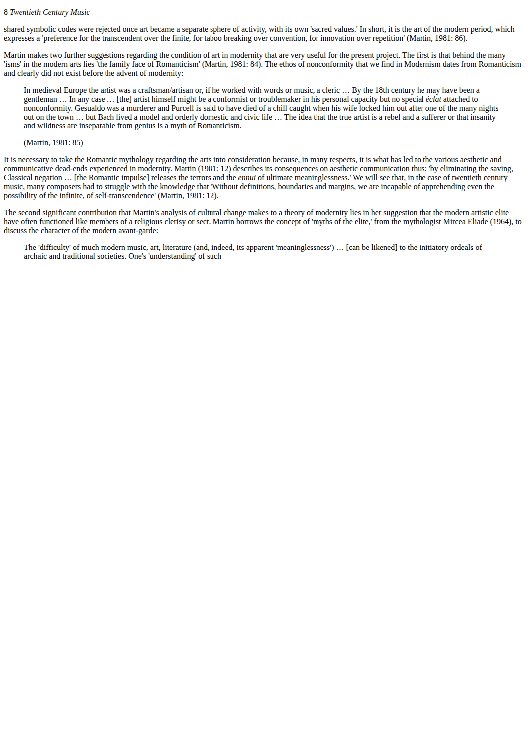8 Twentieth Century Music
shared symbolic codes were rejected once art became a separate sphere of activity, with its own 'sacred values.' In short, it is the art of the modern period, which expresses a 'preference for the transcendent over the finite, for taboo breaking over convention, for innovation over repetition' (Martin, 1981: 86).
Martin makes two further suggestions regarding the condition of art in modernity that are very useful for the present project. The first is that behind the many 'isms' in the modern arts lies 'the family face of Romanticism' (Martin, 1981: 84). The ethos of nonconformity that we find in Modernism dates from Romanticism and clearly did not exist before the advent of modernity:
In medieval Europe the artist was a craftsman/artisan or, if he worked with words or music, a cleric … By the 18th century he may have been a gentleman … In any case … [the] artist himself might be a conformist or troublemaker in his personal capacity but no special éclat attached to nonconformity. Gesualdo was a murderer and Purcell is said to have died of a chill caught when his wife locked him out after one of the many nights out on the town … but Bach lived a model and orderly domestic and civic life … The idea that the true artist is a rebel and a sufferer or that insanity and wildness are inseparable from genius is a myth of Romanticism.
(Martin, 1981: 85)
It is necessary to take the Romantic mythology regarding the arts into consideration because, in many respects, it is what has led to the various aesthetic and communicative dead-ends experienced in modernity. Martin (1981: 12) describes its consequences on aesthetic communication thus: 'by eliminating the saving, Classical negation … [the Romantic impulse] releases the terrors and the ennui of ultimate meaninglessness.' We will see that, in the case of twentieth century music, many composers had to struggle with the knowledge that 'Without definitions, boundaries and margins, we are incapable of apprehending even the possibility of the infinite, of self-transcendence' (Martin, 1981: 12).
The second significant contribution that Martin's analysis of cultural change makes to a theory of modernity lies in her suggestion that the modern artistic elite have often functioned like members of a religious clerisy or sect. Martin borrows the concept of 'myths of the elite,' from the mythologist Mircea Eliade (1964), to discuss the character of the modern avant-garde:
The 'difficulty' of much modern music, art, literature (and, indeed, its apparent 'meaninglessness') … [can be likened] to the initiatory ordeals of archaic and traditional societies. One's 'understanding' of such